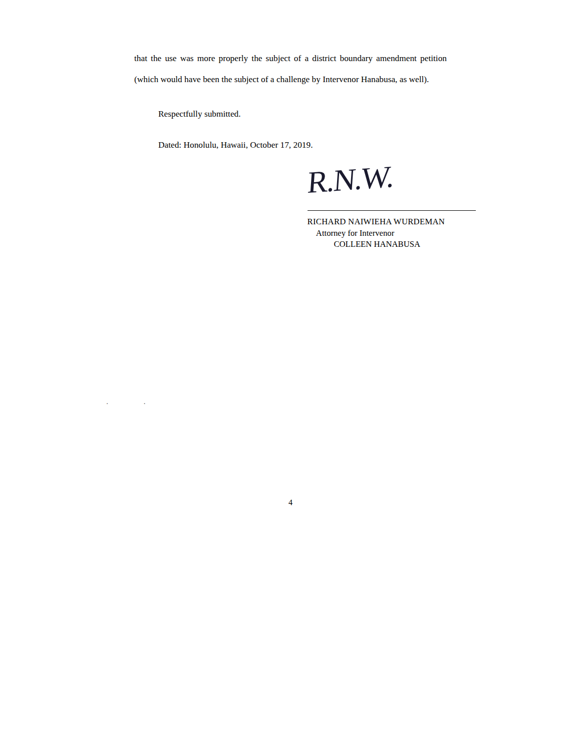that the use was more properly the subject of a district boundary amendment petition (which would have been the subject of a challenge by Intervenor Hanabusa, as well).
Respectfully submitted.
Dated: Honolulu, Hawaii, October 17, 2019.
R.N.W.
RICHARD NAIWIEHA WURDEMAN
Attorney for Intervenor
COLLEEN HANABUSA
. .
4